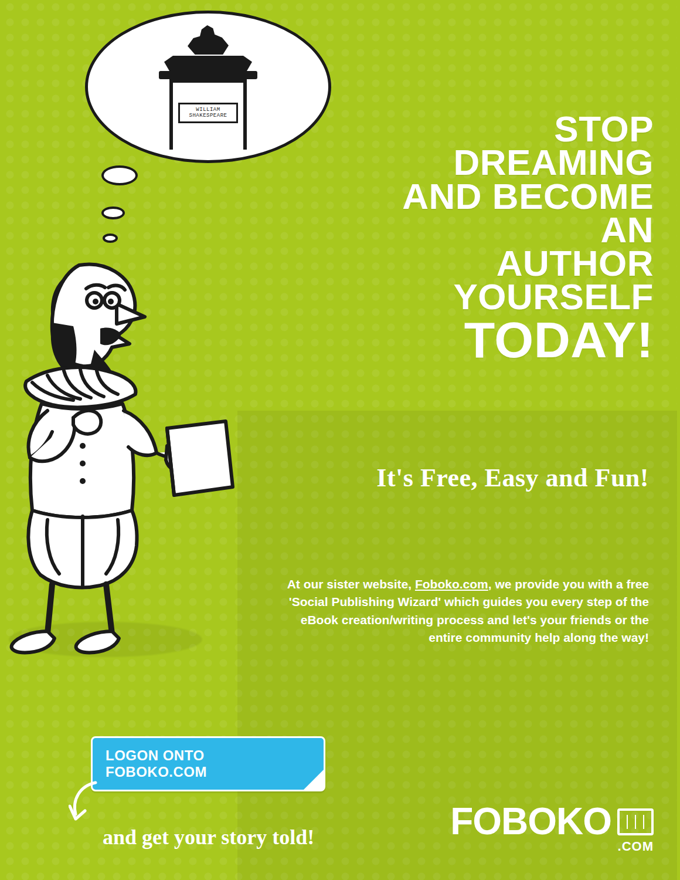William
Shakespeare
Stop Dreaming and Become an Author Yourself Today!
It's Free, Easy and Fun!
At our sister website, Foboko.com, we provide you with a free 'Social Publishing Wizard' which guides you every step of the eBook creation/writing process and let's your friends or the entire community help along the way!
Logon onto Foboko.com
and get your story told!
FOBOKO .COM